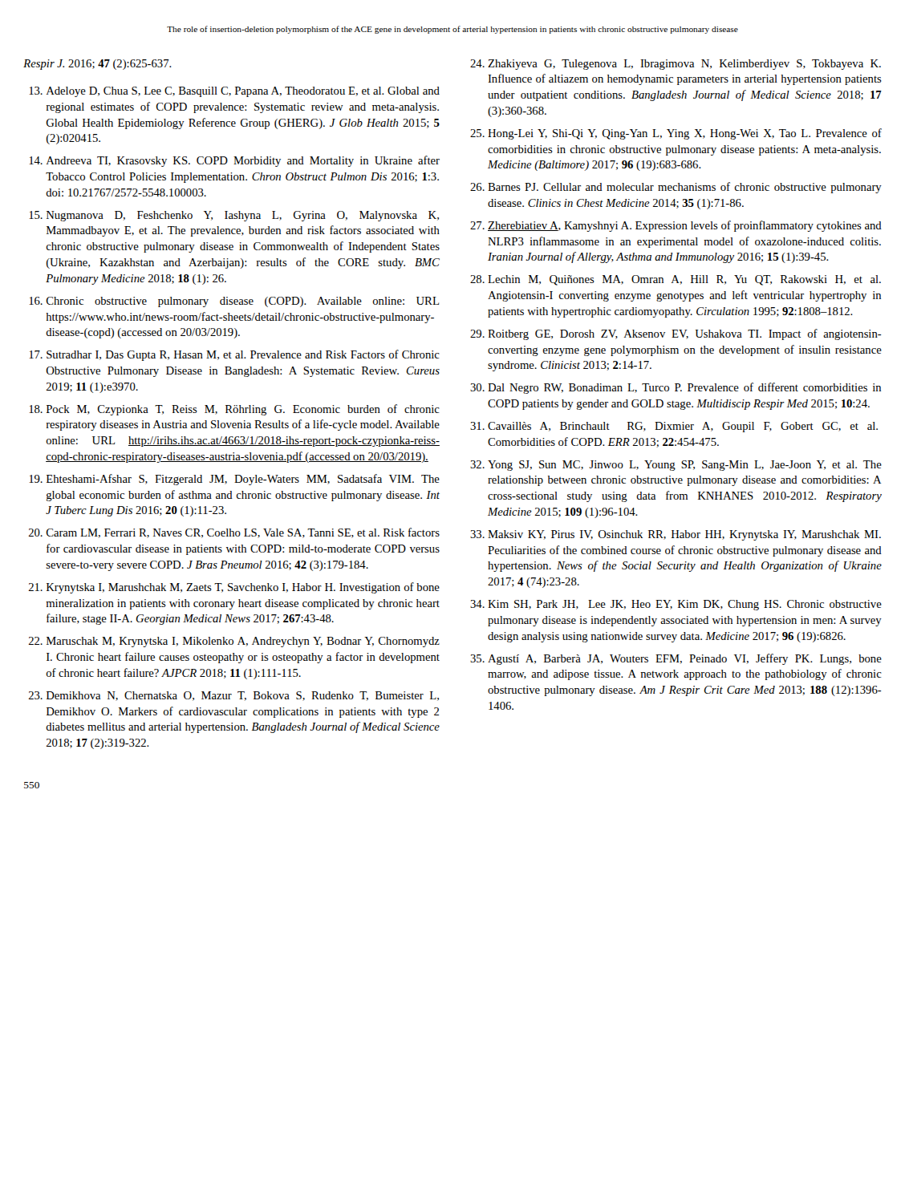The role of insertion-deletion polymorphism of the ACE gene in development of arterial hypertension in patients with chronic obstructive pulmonary disease
Respir J. 2016; 47 (2):625-637.
Adeloye D, Chua S, Lee C, Basquill C, Papana A, Theodoratou E, et al. Global and regional estimates of COPD prevalence: Systematic review and meta-analysis. Global Health Epidemiology Reference Group (GHERG). J Glob Health 2015; 5 (2):020415.
Andreeva TI, Krasovsky KS. COPD Morbidity and Mortality in Ukraine after Tobacco Control Policies Implementation. Chron Obstruct Pulmon Dis 2016; 1:3. doi: 10.21767/2572-5548.100003.
Nugmanova D, Feshchenko Y, Iashyna L, Gyrina O, Malynovska K, Mammadbayov E, et al. The prevalence, burden and risk factors associated with chronic obstructive pulmonary disease in Commonwealth of Independent States (Ukraine, Kazakhstan and Azerbaijan): results of the CORE study. BMC Pulmonary Medicine 2018; 18 (1): 26.
Chronic obstructive pulmonary disease (COPD). Available online: URL https://www.who.int/news-room/fact-sheets/detail/chronic-obstructive-pulmonary-disease-(copd) (accessed on 20/03/2019).
Sutradhar I, Das Gupta R, Hasan M, et al. Prevalence and Risk Factors of Chronic Obstructive Pulmonary Disease in Bangladesh: A Systematic Review. Cureus 2019; 11 (1):e3970.
Pock M, Czypionka T, Reiss M, Röhrling G. Economic burden of chronic respiratory diseases in Austria and Slovenia Results of a life-cycle model. Available online: URL http://irihs.ihs.ac.at/4663/1/2018-ihs-report-pock-czypionka-reiss-copd-chronic-respiratory-diseases-austria-slovenia.pdf (accessed on 20/03/2019).
Ehteshami-Afshar S, Fitzgerald JM, Doyle-Waters MM, Sadatsafa VIM. The global economic burden of asthma and chronic obstructive pulmonary disease. Int J Tuberc Lung Dis 2016; 20 (1):11-23.
Caram LM, Ferrari R, Naves CR, Coelho LS, Vale SA, Tanni SE, et al. Risk factors for cardiovascular disease in patients with COPD: mild-to-moderate COPD versus severe-to-very severe COPD. J Bras Pneumol 2016; 42 (3):179-184.
Krynytska I, Marushchak M, Zaets T, Savchenko I, Habor H. Investigation of bone mineralization in patients with coronary heart disease complicated by chronic heart failure, stage II-A. Georgian Medical News 2017; 267:43-48.
Maruschak M, Krynytska I, Mikolenko A, Andreychyn Y, Bodnar Y, Chornomydz I. Chronic heart failure causes osteopathy or is osteopathy a factor in development of chronic heart failure? AJPCR 2018; 11 (1):111-115.
Demikhova N, Chernatska O, Mazur T, Bokova S, Rudenko T, Bumeister L, Demikhov O. Markers of cardiovascular complications in patients with type 2 diabetes mellitus and arterial hypertension. Bangladesh Journal of Medical Science 2018; 17 (2):319-322.
Zhakiyeva G, Tulegenova L, Ibragimova N, Kelimberdiyev S, Tokbayeva K. Influence of altiazem on hemodynamic parameters in arterial hypertension patients under outpatient conditions. Bangladesh Journal of Medical Science 2018; 17 (3):360-368.
Hong-Lei Y, Shi-Qi Y, Qing-Yan L, Ying X, Hong-Wei X, Tao L. Prevalence of comorbidities in chronic obstructive pulmonary disease patients: A meta-analysis. Medicine (Baltimore) 2017; 96 (19):683-686.
Barnes PJ. Cellular and molecular mechanisms of chronic obstructive pulmonary disease. Clinics in Chest Medicine 2014; 35 (1):71-86.
Zherebiatiev A, Kamyshnyi A. Expression levels of proinflammatory cytokines and NLRP3 inflammasome in an experimental model of oxazolone-induced colitis. Iranian Journal of Allergy, Asthma and Immunology 2016; 15 (1):39-45.
Lechin M, Quiñones MA, Omran A, Hill R, Yu QT, Rakowski H, et al. Angiotensin-I converting enzyme genotypes and left ventricular hypertrophy in patients with hypertrophic cardiomyopathy. Circulation 1995; 92:1808–1812.
Roitberg GE, Dorosh ZV, Aksenov EV, Ushakova TI. Impact of angiotensin-converting enzyme gene polymorphism on the development of insulin resistance syndrome. Clinicist 2013; 2:14-17.
Dal Negro RW, Bonadiman L, Turco P. Prevalence of different comorbidities in COPD patients by gender and GOLD stage. Multidiscip Respir Med 2015; 10:24.
Cavaillès A, Brinchault RG, Dixmier A, Goupil F, Gobert GC, et al. Comorbidities of COPD. ERR 2013; 22:454-475.
Yong SJ, Sun MC, Jinwoo L, Young SP, Sang-Min L, Jae-Joon Y, et al. The relationship between chronic obstructive pulmonary disease and comorbidities: A cross-sectional study using data from KNHANES 2010-2012. Respiratory Medicine 2015; 109 (1):96-104.
Maksiv KY, Pirus IV, Osinchuk RR, Habor HH, Krynytska IY, Marushchak MI. Peculiarities of the combined course of chronic obstructive pulmonary disease and hypertension. News of the Social Security and Health Organization of Ukraine 2017; 4 (74):23-28.
Kim SH, Park JH, Lee JK, Heo EY, Kim DK, Chung HS. Chronic obstructive pulmonary disease is independently associated with hypertension in men: A survey design analysis using nationwide survey data. Medicine 2017; 96 (19):6826.
Agustí A, Barberà JA, Wouters EFM, Peinado VI, Jeffery PK. Lungs, bone marrow, and adipose tissue. A network approach to the pathobiology of chronic obstructive pulmonary disease. Am J Respir Crit Care Med 2013; 188 (12):1396-1406.
550